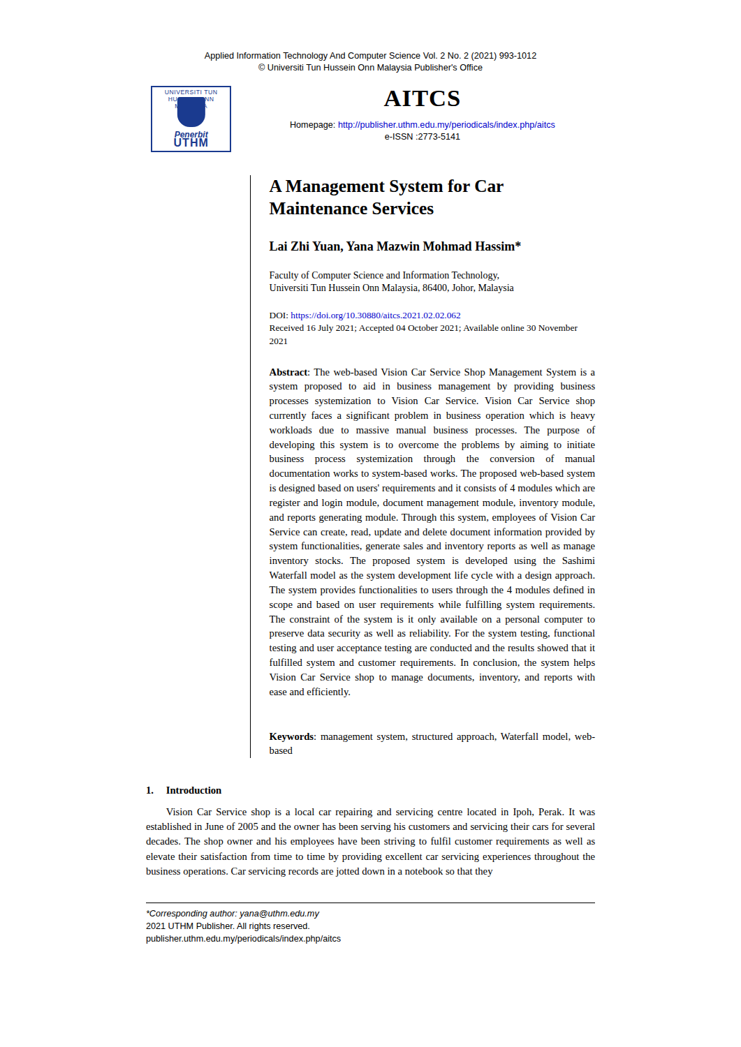Applied Information Technology And Computer Science Vol. 2 No. 2 (2021) 993-1012
© Universiti Tun Hussein Onn Malaysia Publisher's Office
UNIVERSITI TUN HUSSEIN ONN MALAYSIA
Penerbit
UTHM
AITCS
Homepage: http://publisher.uthm.edu.my/periodicals/index.php/aitcs
e-ISSN :2773-5141
A Management System for Car Maintenance Services
Lai Zhi Yuan, Yana Mazwin Mohmad Hassim*
Faculty of Computer Science and Information Technology,
Universiti Tun Hussein Onn Malaysia, 86400, Johor, Malaysia
DOI: https://doi.org/10.30880/aitcs.2021.02.02.062
Received 16 July 2021; Accepted 04 October 2021; Available online 30 November 2021
Abstract: The web-based Vision Car Service Shop Management System is a system proposed to aid in business management by providing business processes systemization to Vision Car Service. Vision Car Service shop currently faces a significant problem in business operation which is heavy workloads due to massive manual business processes. The purpose of developing this system is to overcome the problems by aiming to initiate business process systemization through the conversion of manual documentation works to system-based works. The proposed web-based system is designed based on users' requirements and it consists of 4 modules which are register and login module, document management module, inventory module, and reports generating module. Through this system, employees of Vision Car Service can create, read, update and delete document information provided by system functionalities, generate sales and inventory reports as well as manage inventory stocks. The proposed system is developed using the Sashimi Waterfall model as the system development life cycle with a design approach. The system provides functionalities to users through the 4 modules defined in scope and based on user requirements while fulfilling system requirements. The constraint of the system is it only available on a personal computer to preserve data security as well as reliability. For the system testing, functional testing and user acceptance testing are conducted and the results showed that it fulfilled system and customer requirements. In conclusion, the system helps Vision Car Service shop to manage documents, inventory, and reports with ease and efficiently.
Keywords: management system, structured approach, Waterfall model, web-based
1. Introduction
Vision Car Service shop is a local car repairing and servicing centre located in Ipoh, Perak. It was established in June of 2005 and the owner has been serving his customers and servicing their cars for several decades. The shop owner and his employees have been striving to fulfil customer requirements as well as elevate their satisfaction from time to time by providing excellent car servicing experiences throughout the business operations. Car servicing records are jotted down in a notebook so that they
*Corresponding author: yana@uthm.edu.my
2021 UTHM Publisher. All rights reserved.
publisher.uthm.edu.my/periodicals/index.php/aitcs